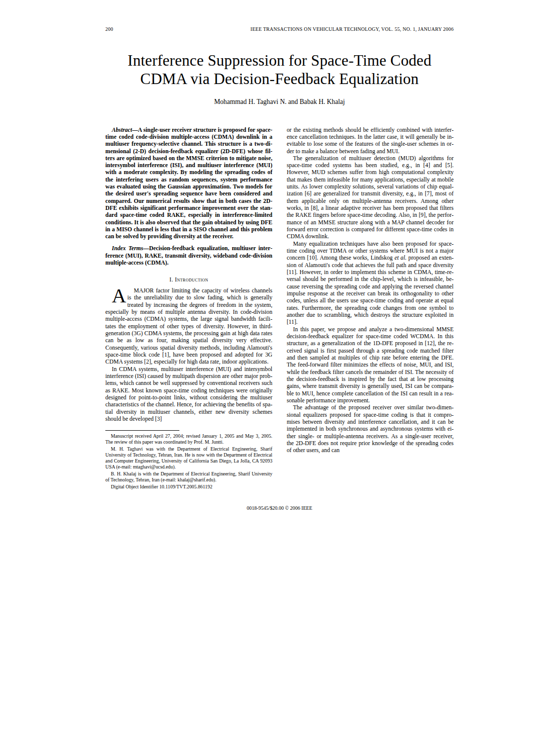200
IEEE TRANSACTIONS ON VEHICULAR TECHNOLOGY, VOL. 55, NO. 1, JANUARY 2006
Interference Suppression for Space-Time Coded
CDMA via Decision-Feedback Equalization
Mohammad H. Taghavi N. and Babak H. Khalaj
Abstract—A single-user receiver structure is proposed for space-time coded code-division multiple-access (CDMA) downlink in a multiuser frequency-selective channel. This structure is a two-dimensional (2-D) decision-feedback equalizer (2D-DFE) whose filters are optimized based on the MMSE criterion to mitigate noise, intersymbol interference (ISI), and multiuser interference (MUI) with a moderate complexity. By modeling the spreading codes of the interfering users as random sequences, system performance was evaluated using the Gaussian approximation. Two models for the desired user's spreading sequence have been considered and compared. Our numerical results show that in both cases the 2D-DFE exhibits significant performance improvement over the standard space-time coded RAKE, especially in interference-limited conditions. It is also observed that the gain obtained by using DFE in a MISO channel is less that in a SISO channel and this problem can be solved by providing diversity at the receiver.
Index Terms—Decision-feedback equalization, multiuser interference (MUI), RAKE, transmit diversity, wideband code-division multiple-access (CDMA).
I. Introduction
A MAJOR factor limiting the capacity of wireless channels is the unreliability due to slow fading, which is generally treated by increasing the degrees of freedom in the system, especially by means of multiple antenna diversity. In code-division multiple-access (CDMA) systems, the large signal bandwidth facilitates the employment of other types of diversity. However, in third-generation (3G) CDMA systems, the processing gain at high data rates can be as low as four, making spatial diversity very effective. Consequently, various spatial diversity methods, including Alamouti's space-time block code [1], have been proposed and adopted for 3G CDMA systems [2], especially for high data rate, indoor applications.
In CDMA systems, multiuser interference (MUI) and intersymbol interference (ISI) caused by multipath dispersion are other major problems, which cannot be well suppressed by conventional receivers such as RAKE. Most known space-time coding techniques were originally designed for point-to-point links, without considering the multiuser characteristics of the channel. Hence, for achieving the benefits of spatial diversity in multiuser channels, either new diversity schemes should be developed [3]
Manuscript received April 27, 2004; revised January 1, 2005 and May 3, 2005. The review of this paper was coordinated by Prof. M. Juntti.
M. H. Taghavi was with the Department of Electrical Engineering, Sharif University of Technology, Tehran, Iran. He is now with the Department of Electrical and Computer Engineering, University of California San Diego, La Jolla, CA 92093 USA (e-mail: mtaghavi@ucsd.edu).
B. H. Khalaj is with the Department of Electrical Engineering, Sharif University of Technology, Tehran, Iran (e-mail: khalaj@sharif.edu).
Digital Object Identifier 10.1109/TVT.2005.861192
or the existing methods should be efficiently combined with interference cancellation techniques. In the latter case, it will generally be inevitable to lose some of the features of the single-user schemes in order to make a balance between fading and MUI.
The generalization of multiuser detection (MUD) algorithms for space-time coded systems has been studied, e.g., in [4] and [5]. However, MUD schemes suffer from high computational complexity that makes them infeasible for many applications, especially at mobile units. As lower complexity solutions, several variations of chip equalization [6] are generalized for transmit diversity, e.g., in [7], most of them applicable only on multiple-antenna receivers. Among other works, in [8], a linear adaptive receiver has been proposed that filters the RAKE fingers before space-time decoding. Also, in [9], the performance of an MMSE structure along with a MAP channel decoder for forward error correction is compared for different space-time codes in CDMA downlink.
Many equalization techniques have also been proposed for space-time coding over TDMA or other systems where MUI is not a major concern [10]. Among these works, Lindskog et al. proposed an extension of Alamouti's code that achieves the full path and space diversity [11]. However, in order to implement this scheme in CDMA, time-reversal should be performed in the chip-level, which is infeasible, because reversing the spreading code and applying the reversed channel impulse response at the receiver can break its orthogonality to other codes, unless all the users use space-time coding and operate at equal rates. Furthermore, the spreading code changes from one symbol to another due to scrambling, which destroys the structure exploited in [11].
In this paper, we propose and analyze a two-dimensional MMSE decision-feedback equalizer for space-time coded WCDMA. In this structure, as a generalization of the 1D-DFE proposed in [12], the received signal is first passed through a spreading code matched filter and then sampled at multiples of chip rate before entering the DFE. The feed-forward filter minimizes the effects of noise, MUI, and ISI, while the feedback filter cancels the remainder of ISI. The necessity of the decision-feedback is inspired by the fact that at low processing gains, where transmit diversity is generally used, ISI can be comparable to MUI, hence complete cancellation of the ISI can result in a reasonable performance improvement.
The advantage of the proposed receiver over similar two-dimensional equalizers proposed for space-time coding is that it compromises between diversity and interference cancellation, and it can be implemented in both synchronous and asynchronous systems with either single- or multiple-antenna receivers. As a single-user receiver, the 2D-DFE does not require prior knowledge of the spreading codes of other users, and can
0018-9545/$20.00 © 2006 IEEE